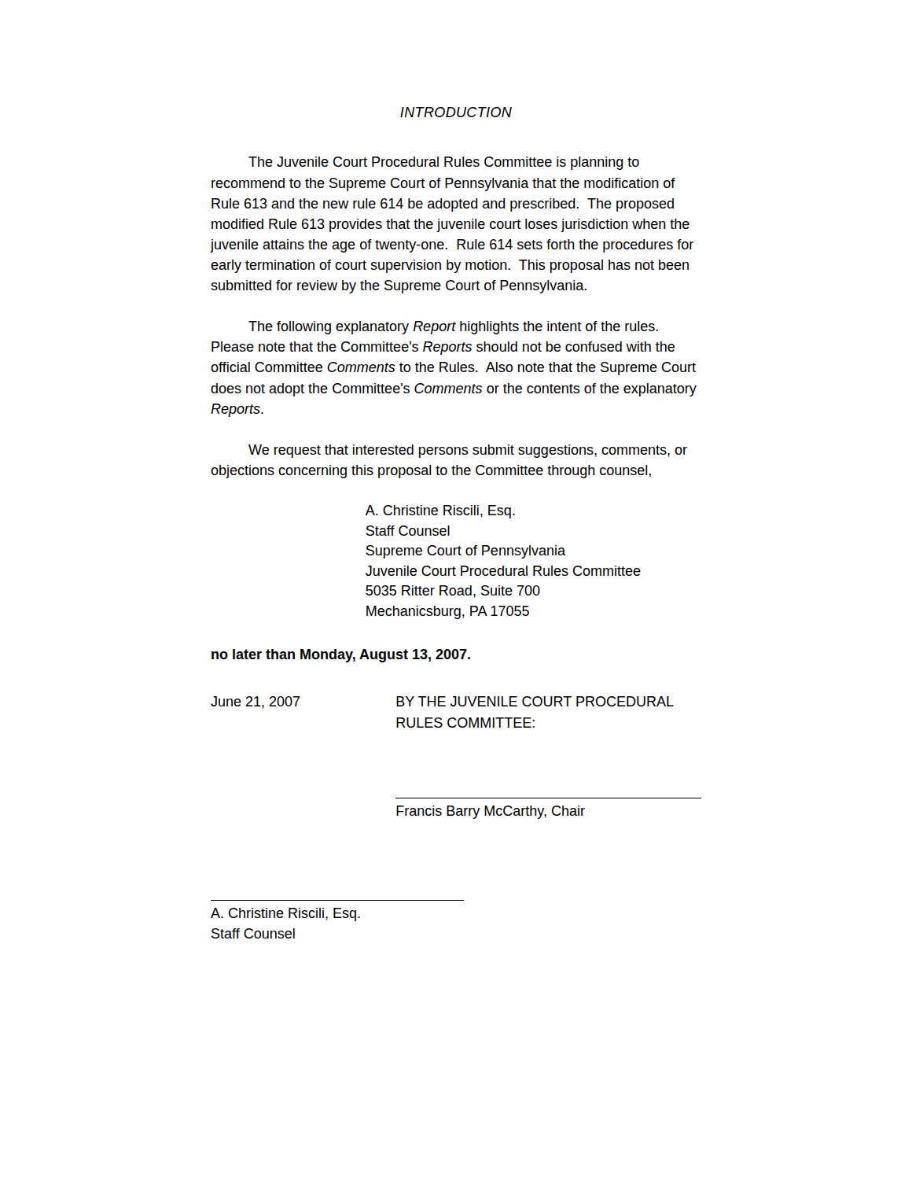INTRODUCTION
The Juvenile Court Procedural Rules Committee is planning to recommend to the Supreme Court of Pennsylvania that the modification of Rule 613 and the new rule 614 be adopted and prescribed. The proposed modified Rule 613 provides that the juvenile court loses jurisdiction when the juvenile attains the age of twenty-one. Rule 614 sets forth the procedures for early termination of court supervision by motion. This proposal has not been submitted for review by the Supreme Court of Pennsylvania.
The following explanatory Report highlights the intent of the rules. Please note that the Committee's Reports should not be confused with the official Committee Comments to the Rules. Also note that the Supreme Court does not adopt the Committee's Comments or the contents of the explanatory Reports.
We request that interested persons submit suggestions, comments, or objections concerning this proposal to the Committee through counsel,
A. Christine Riscili, Esq.
Staff Counsel
Supreme Court of Pennsylvania
Juvenile Court Procedural Rules Committee
5035 Ritter Road, Suite 700
Mechanicsburg, PA 17055
no later than Monday, August 13, 2007.
| June 21, 2007 | BY THE JUVENILE COURT PROCEDURAL RULES COMMITTEE: |
Francis Barry McCarthy, Chair
A. Christine Riscili, Esq.
Staff Counsel